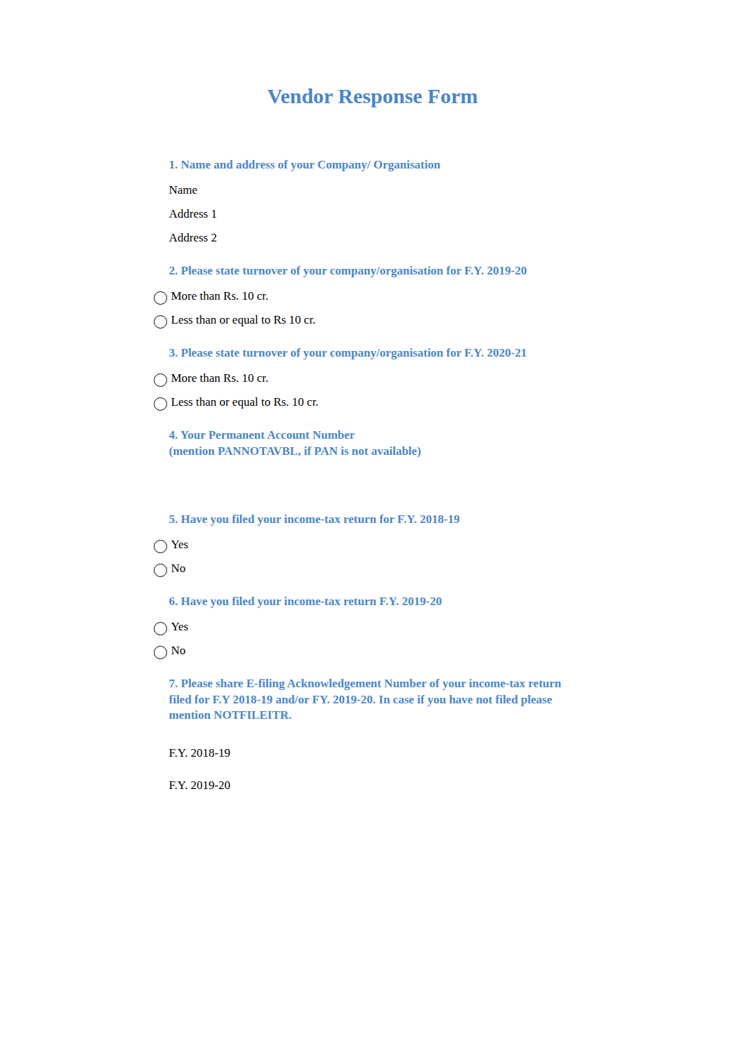Vendor Response Form
1. Name and address of your Company/ Organisation
Name
Address 1
Address 2
2. Please state turnover of your company/organisation for F.Y. 2019-20
More than Rs. 10 cr.
Less than or equal to Rs 10 cr.
3. Please state turnover of your company/organisation for F.Y. 2020-21
More than Rs. 10 cr.
Less than or equal to Rs. 10 cr.
4. Your Permanent Account Number
(mention PANNOTAVBL, if PAN is not available)
5. Have you filed your income-tax return for F.Y. 2018-19
Yes
No
6. Have you filed your income-tax return F.Y. 2019-20
Yes
No
7. Please share E-filing Acknowledgement Number of your income-tax return filed for F.Y 2018-19 and/or FY. 2019-20. In case if you have not filed please mention NOTFILEITR.
F.Y. 2018-19
F.Y. 2019-20